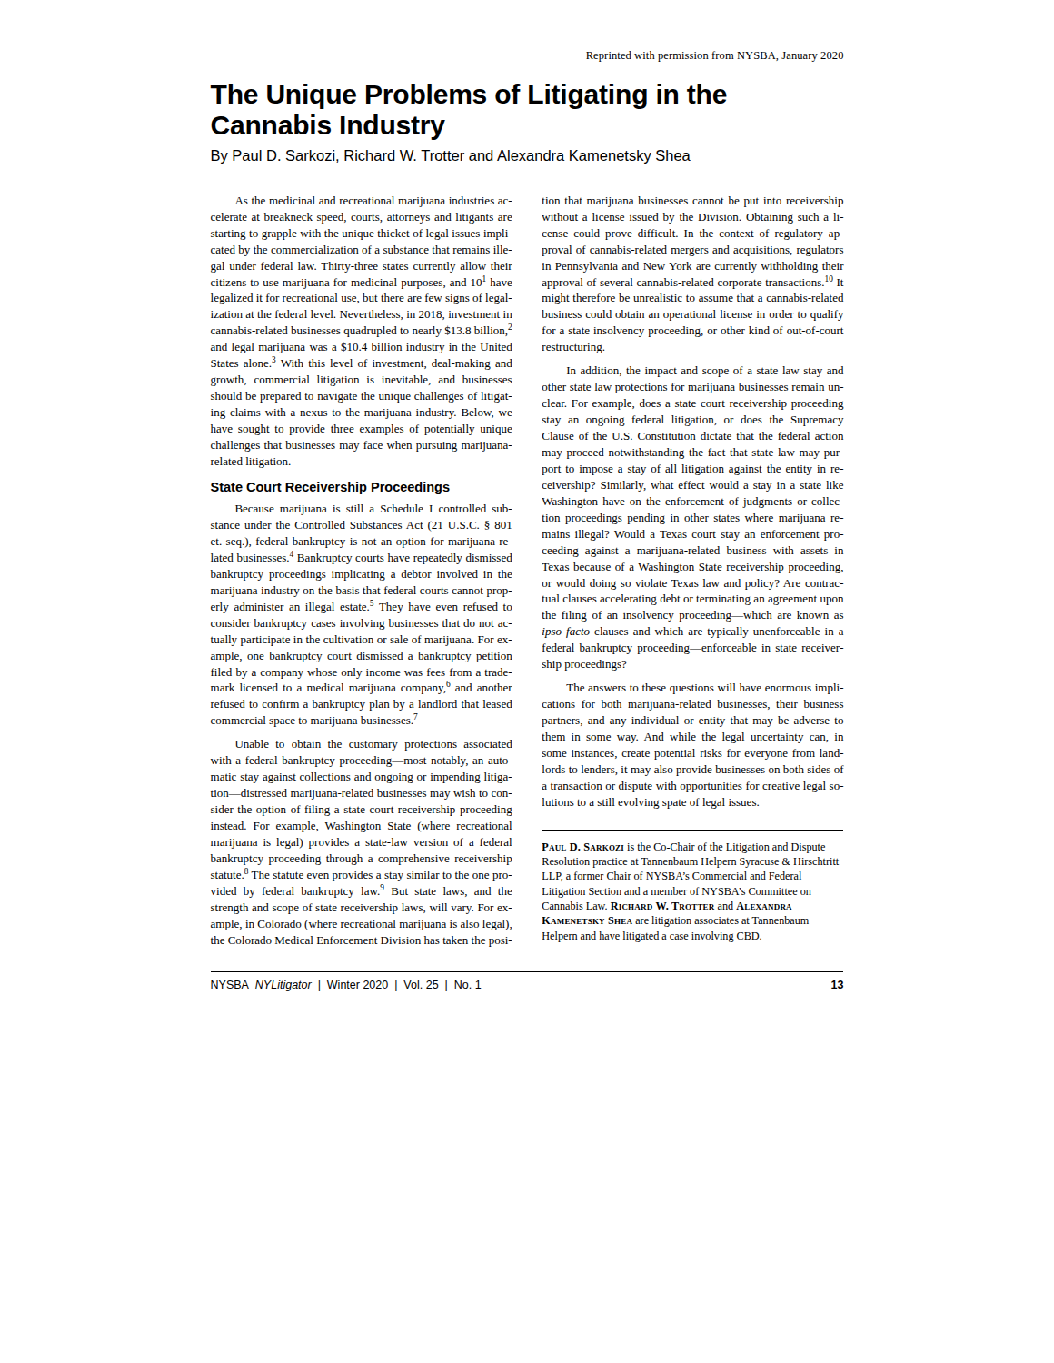Reprinted with permission from NYSBA, January 2020
The Unique Problems of Litigating in the Cannabis Industry
By Paul D. Sarkozi, Richard W. Trotter and Alexandra Kamenetsky Shea
As the medicinal and recreational marijuana industries accelerate at breakneck speed, courts, attorneys and litigants are starting to grapple with the unique thicket of legal issues implicated by the commercialization of a substance that remains illegal under federal law. Thirty-three states currently allow their citizens to use marijuana for medicinal purposes, and 101 have legalized it for recreational use, but there are few signs of legalization at the federal level. Nevertheless, in 2018, investment in cannabis-related businesses quadrupled to nearly $13.8 billion,2 and legal marijuana was a $10.4 billion industry in the United States alone.3 With this level of investment, deal-making and growth, commercial litigation is inevitable, and businesses should be prepared to navigate the unique challenges of litigating claims with a nexus to the marijuana industry. Below, we have sought to provide three examples of potentially unique challenges that businesses may face when pursuing marijuana-related litigation.
State Court Receivership Proceedings
Because marijuana is still a Schedule I controlled substance under the Controlled Substances Act (21 U.S.C. § 801 et. seq.), federal bankruptcy is not an option for marijuana-related businesses.4 Bankruptcy courts have repeatedly dismissed bankruptcy proceedings implicating a debtor involved in the marijuana industry on the basis that federal courts cannot properly administer an illegal estate.5 They have even refused to consider bankruptcy cases involving businesses that do not actually participate in the cultivation or sale of marijuana. For example, one bankruptcy court dismissed a bankruptcy petition filed by a company whose only income was fees from a trademark licensed to a medical marijuana company,6 and another refused to confirm a bankruptcy plan by a landlord that leased commercial space to marijuana businesses.7
Unable to obtain the customary protections associated with a federal bankruptcy proceeding—most notably, an automatic stay against collections and ongoing or impending litigation—distressed marijuana-related businesses may wish to consider the option of filing a state court receivership proceeding instead. For example, Washington State (where recreational marijuana is legal) provides a state-law version of a federal bankruptcy proceeding through a comprehensive receivership statute.8 The statute even provides a stay similar to the one provided by federal bankruptcy law.9 But state laws, and the strength and scope of state receivership laws, will vary. For example, in Colorado (where recreational marijuana is also legal), the Colorado Medical Enforcement Division has taken the position that marijuana businesses cannot be put into receivership without a license issued by the Division. Obtaining such a license could prove difficult. In the context of regulatory approval of cannabis-related mergers and acquisitions, regulators in Pennsylvania and New York are currently withholding their approval of several cannabis-related corporate transactions.10 It might therefore be unrealistic to assume that a cannabis-related business could obtain an operational license in order to qualify for a state insolvency proceeding, or other kind of out-of-court restructuring.
In addition, the impact and scope of a state law stay and other state law protections for marijuana businesses remain unclear. For example, does a state court receivership proceeding stay an ongoing federal litigation, or does the Supremacy Clause of the U.S. Constitution dictate that the federal action may proceed notwithstanding the fact that state law may purport to impose a stay of all litigation against the entity in receivership? Similarly, what effect would a stay in a state like Washington have on the enforcement of judgments or collection proceedings pending in other states where marijuana remains illegal? Would a Texas court stay an enforcement proceeding against a marijuana-related business with assets in Texas because of a Washington State receivership proceeding, or would doing so violate Texas law and policy? Are contractual clauses accelerating debt or terminating an agreement upon the filing of an insolvency proceeding—which are known as ipso facto clauses and which are typically unenforceable in a federal bankruptcy proceeding—enforceable in state receivership proceedings?
The answers to these questions will have enormous implications for both marijuana-related businesses, their business partners, and any individual or entity that may be adverse to them in some way. And while the legal uncertainty can, in some instances, create potential risks for everyone from landlords to lenders, it may also provide businesses on both sides of a transaction or dispute with opportunities for creative legal solutions to a still evolving spate of legal issues.
Paul D. Sarkozi is the Co-Chair of the Litigation and Dispute Resolution practice at Tannenbaum Helpern Syracuse & Hirschtritt LLP, a former Chair of NYSBA’s Commercial and Federal Litigation Section and a member of NYSBA’s Committee on Cannabis Law. Richard W. Trotter and Alexandra Kamenetsky Shea are litigation associates at Tannenbaum Helpern and have litigated a case involving CBD.
NYSBA NYLitigator | Winter 2020 | Vol. 25 | No. 1
13